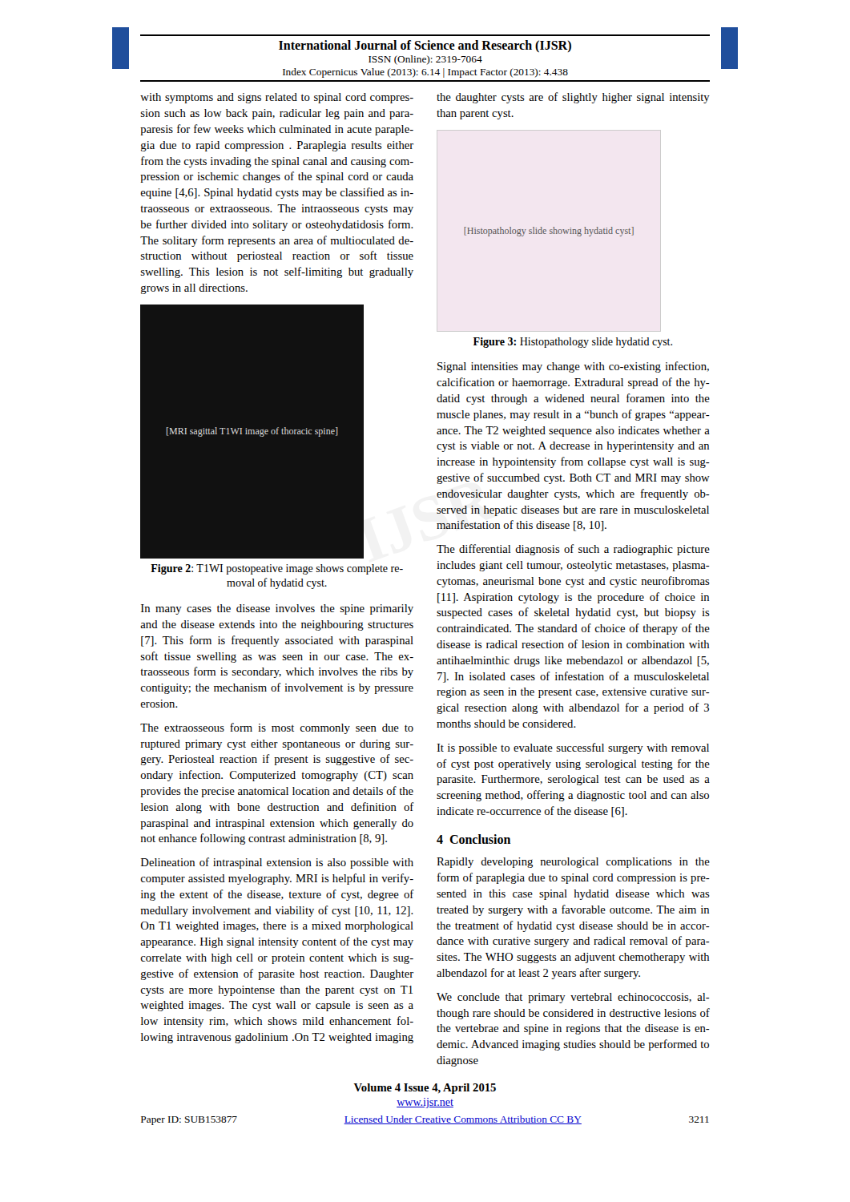International Journal of Science and Research (IJSR)
ISSN (Online): 2319-7064
Index Copernicus Value (2013): 6.14 | Impact Factor (2013): 4.438
IJSR
with symptoms and signs related to spinal cord compression such as low back pain, radicular leg pain and paraparesis for few weeks which culminated in acute paraplegia due to rapid compression . Paraplegia results either from the cysts invading the spinal canal and causing compression or ischemic changes of the spinal cord or cauda equine [4,6]. Spinal hydatid cysts may be classified as intraosseous or extraosseous. The intraosseous cysts may be further divided into solitary or osteohydatidosis form. The solitary form represents an area of multioculated destruction without periosteal reaction or soft tissue swelling. This lesion is not self-limiting but gradually grows in all directions.
[MRI sagittal T1WI image of thoracic spine]
Figure 2: T1WI postopeative image shows complete removal of hydatid cyst.
In many cases the disease involves the spine primarily and the disease extends into the neighbouring structures [7]. This form is frequently associated with paraspinal soft tissue swelling as was seen in our case. The extraosseous form is secondary, which involves the ribs by contiguity; the mechanism of involvement is by pressure erosion.
The extraosseous form is most commonly seen due to ruptured primary cyst either spontaneous or during surgery. Periosteal reaction if present is suggestive of secondary infection. Computerized tomography (CT) scan provides the precise anatomical location and details of the lesion along with bone destruction and definition of paraspinal and intraspinal extension which generally do not enhance following contrast administration [8, 9].
Delineation of intraspinal extension is also possible with computer assisted myelography. MRI is helpful in verifying the extent of the disease, texture of cyst, degree of medullary involvement and viability of cyst [10, 11, 12]. On T1 weighted images, there is a mixed morphological appearance. High signal intensity content of the cyst may correlate with high cell or protein content which is suggestive of extension of parasite host reaction. Daughter cysts are more hypointense than the parent cyst on T1 weighted images. The cyst wall or capsule is seen as a low intensity rim, which shows mild enhancement following intravenous gadolinium .On T2 weighted imaging the daughter cysts are of slightly higher signal intensity than parent cyst.
[Histopathology slide showing hydatid cyst]
Figure 3: Histopathology slide hydatid cyst.
Signal intensities may change with co-existing infection, calcification or haemorrage. Extradural spread of the hydatid cyst through a widened neural foramen into the muscle planes, may result in a “bunch of grapes “appearance. The T2 weighted sequence also indicates whether a cyst is viable or not. A decrease in hyperintensity and an increase in hypointensity from collapse cyst wall is suggestive of succumbed cyst. Both CT and MRI may show endovesicular daughter cysts, which are frequently observed in hepatic diseases but are rare in musculoskeletal manifestation of this disease [8, 10].
The differential diagnosis of such a radiographic picture includes giant cell tumour, osteolytic metastases, plasmacytomas, aneurismal bone cyst and cystic neurofibromas [11]. Aspiration cytology is the procedure of choice in suspected cases of skeletal hydatid cyst, but biopsy is contraindicated. The standard of choice of therapy of the disease is radical resection of lesion in combination with antihaelminthic drugs like mebendazol or albendazol [5, 7]. In isolated cases of infestation of a musculoskeletal region as seen in the present case, extensive curative surgical resection along with albendazol for a period of 3 months should be considered.
It is possible to evaluate successful surgery with removal of cyst post operatively using serological testing for the parasite. Furthermore, serological test can be used as a screening method, offering a diagnostic tool and can also indicate re-occurrence of the disease [6].
4 Conclusion
Rapidly developing neurological complications in the form of paraplegia due to spinal cord compression is presented in this case spinal hydatid disease which was treated by surgery with a favorable outcome. The aim in the treatment of hydatid cyst disease should be in accordance with curative surgery and radical removal of parasites. The WHO suggests an adjuvent chemotherapy with albendazol for at least 2 years after surgery.
We conclude that primary vertebral echinococcosis, although rare should be considered in destructive lesions of the vertebrae and spine in regions that the disease is endemic. Advanced imaging studies should be performed to diagnose
Volume 4 Issue 4, April 2015
www.ijsr.net
Paper ID: SUB153877
Licensed Under Creative Commons Attribution CC BY
3211